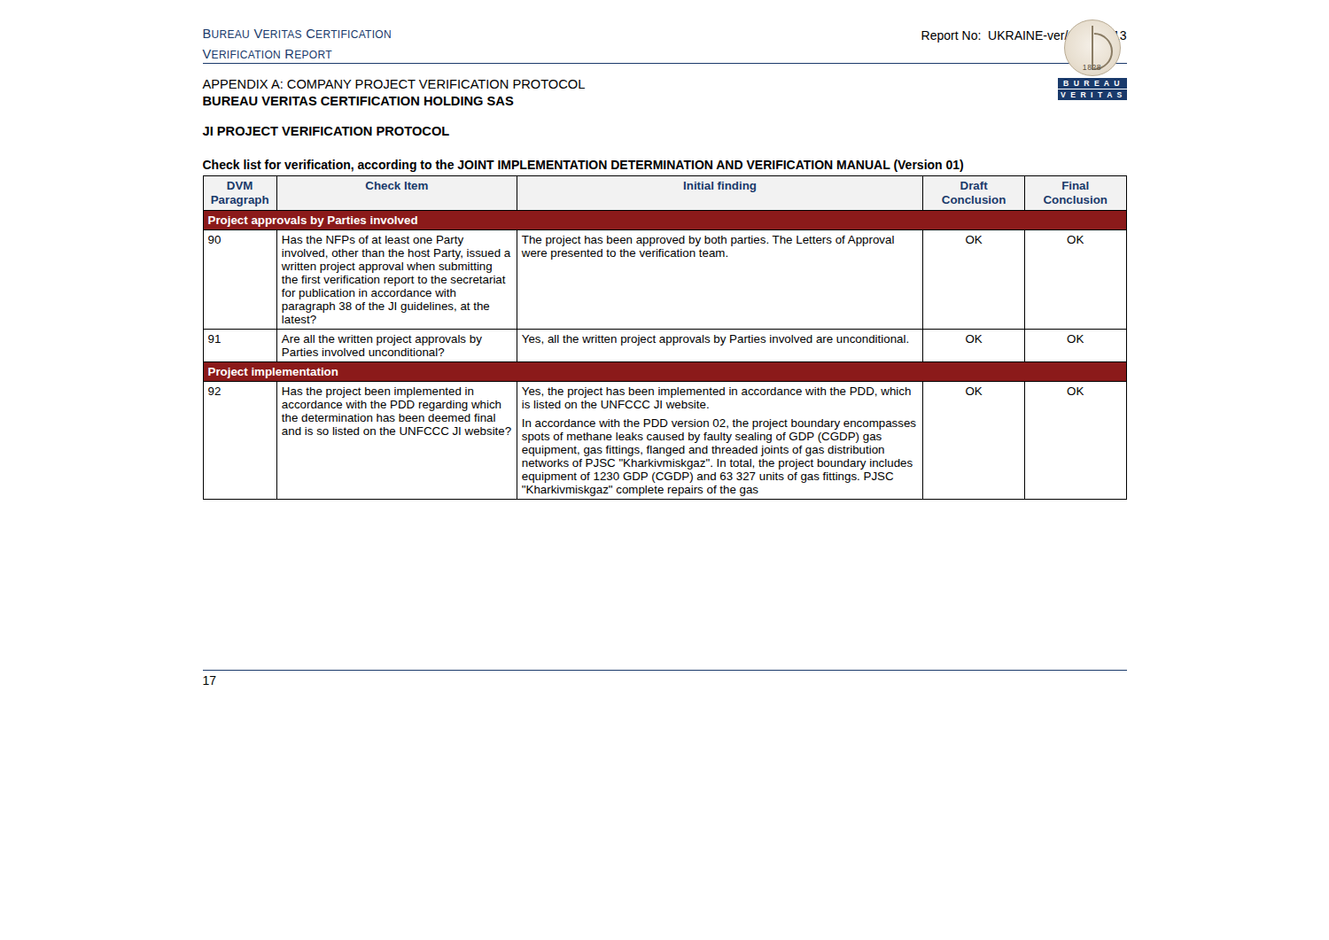BUREAU VERITAS CERTIFICATION Report No: UKRAINE-ver/0929/2013
1828
B U R E A U
V E R I T A S
VERIFICATION REPORT
APPENDIX A: COMPANY PROJECT VERIFICATION PROTOCOL
BUREAU VERITAS CERTIFICATION HOLDING SAS
JI PROJECT VERIFICATION PROTOCOL
Check list for verification, according to the JOINT IMPLEMENTATION DETERMINATION AND VERIFICATION MANUAL (Version 01)
| DVM Paragraph | Check Item | Initial finding | Draft Conclusion | Final Conclusion |
| --- | --- | --- | --- | --- |
| Project approvals by Parties involved |
| 90 | Has the NFPs of at least one Party involved, other than the host Party, issued a written project approval when submitting the first verification report to the secretariat for publication in accordance with paragraph 38 of the JI guidelines, at the latest? | The project has been approved by both parties. The Letters of Approval were presented to the verification team. | OK | OK |
| 91 | Are all the written project approvals by Parties involved unconditional? | Yes, all the written project approvals by Parties involved are unconditional. | OK | OK |
| Project implementation |
| 92 | Has the project been implemented in accordance with the PDD regarding which the determination has been deemed final and is so listed on the UNFCCC JI website? | Yes, the project has been implemented in accordance with the PDD, which is listed on the UNFCCC JI website. In accordance with the PDD version 02, the project boundary encompasses spots of methane leaks caused by faulty sealing of GDP (CGDP) gas equipment, gas fittings, flanged and threaded joints of gas distribution networks of PJSC "Kharkivmiskgaz". In total, the project boundary includes equipment of 1230 GDP (CGDP) and 63 327 units of gas fittings. PJSC "Kharkivmiskgaz" complete repairs of the gas | OK | OK |
17